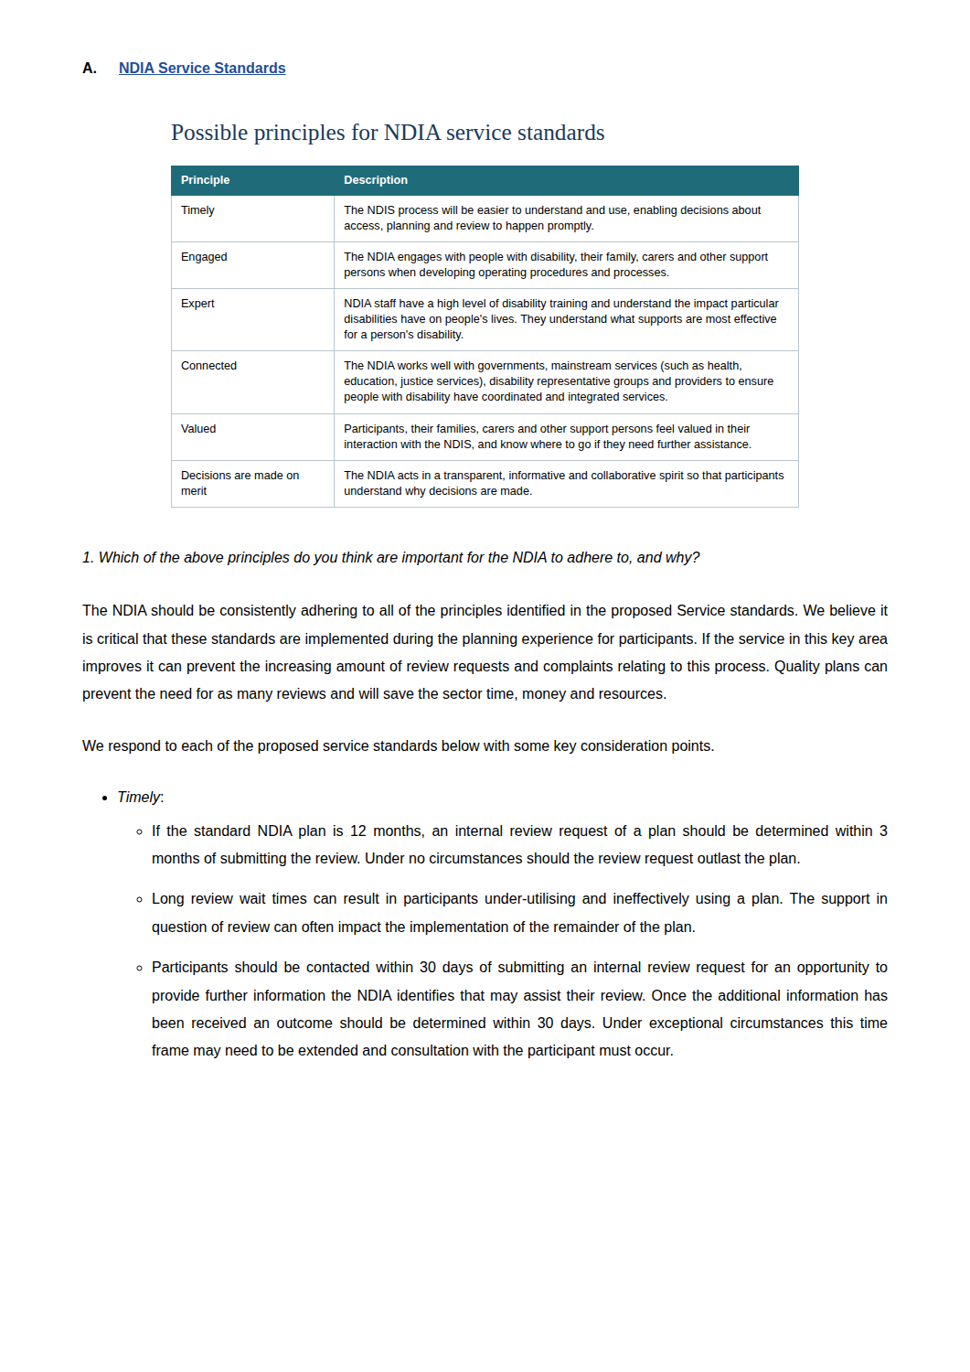A. NDIA Service Standards
Possible principles for NDIA service standards
| Principle | Description |
| --- | --- |
| Timely | The NDIS process will be easier to understand and use, enabling decisions about access, planning and review to happen promptly. |
| Engaged | The NDIA engages with people with disability, their family, carers and other support persons when developing operating procedures and processes. |
| Expert | NDIA staff have a high level of disability training and understand the impact particular disabilities have on people's lives. They understand what supports are most effective for a person's disability. |
| Connected | The NDIA works well with governments, mainstream services (such as health, education, justice services), disability representative groups and providers to ensure people with disability have coordinated and integrated services. |
| Valued | Participants, their families, carers and other support persons feel valued in their interaction with the NDIS, and know where to go if they need further assistance. |
| Decisions are made on merit | The NDIA acts in a transparent, informative and collaborative spirit so that participants understand why decisions are made. |
1. Which of the above principles do you think are important for the NDIA to adhere to, and why?
The NDIA should be consistently adhering to all of the principles identified in the proposed Service standards. We believe it is critical that these standards are implemented during the planning experience for participants. If the service in this key area improves it can prevent the increasing amount of review requests and complaints relating to this process. Quality plans can prevent the need for as many reviews and will save the sector time, money and resources.
We respond to each of the proposed service standards below with some key consideration points.
Timely:
If the standard NDIA plan is 12 months, an internal review request of a plan should be determined within 3 months of submitting the review. Under no circumstances should the review request outlast the plan.
Long review wait times can result in participants under-utilising and ineffectively using a plan. The support in question of review can often impact the implementation of the remainder of the plan.
Participants should be contacted within 30 days of submitting an internal review request for an opportunity to provide further information the NDIA identifies that may assist their review. Once the additional information has been received an outcome should be determined within 30 days. Under exceptional circumstances this time frame may need to be extended and consultation with the participant must occur.